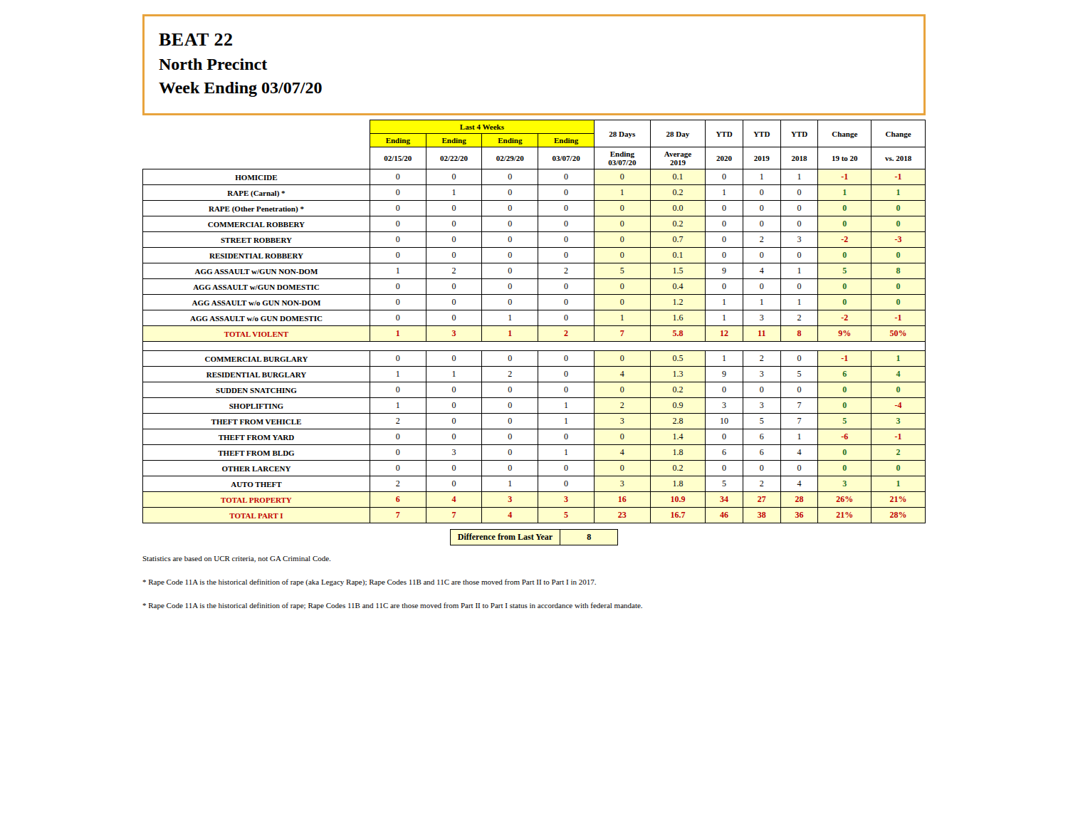BEAT 22
North Precinct
Week Ending 03/07/20
| | Last 4 Weeks | 28 Days | 28 Day | YTD | YTD | YTD | Change | Change |
| --- | --- | --- | --- | --- | --- | --- | --- | --- |
| Ending | Ending | Ending | Ending |
| 02/15/20 | 02/22/20 | 02/29/20 | 03/07/20 | Ending 03/07/20 | Average 2019 | 2020 | 2019 | 2018 | 19 to 20 | vs. 2018 |
| HOMICIDE | 0 | 0 | 0 | 0 | 0 | 0.1 | 0 | 1 | 1 | -1 | -1 |
| RAPE (Carnal) * | 0 | 1 | 0 | 0 | 1 | 0.2 | 1 | 0 | 0 | 1 | 1 |
| RAPE (Other Penetration) * | 0 | 0 | 0 | 0 | 0 | 0.0 | 0 | 0 | 0 | 0 | 0 |
| COMMERCIAL ROBBERY | 0 | 0 | 0 | 0 | 0 | 0.2 | 0 | 0 | 0 | 0 | 0 |
| STREET ROBBERY | 0 | 0 | 0 | 0 | 0 | 0.7 | 0 | 2 | 3 | -2 | -3 |
| RESIDENTIAL ROBBERY | 0 | 0 | 0 | 0 | 0 | 0.1 | 0 | 0 | 0 | 0 | 0 |
| AGG ASSAULT w/GUN NON-DOM | 1 | 2 | 0 | 2 | 5 | 1.5 | 9 | 4 | 1 | 5 | 8 |
| AGG ASSAULT w/GUN DOMESTIC | 0 | 0 | 0 | 0 | 0 | 0.4 | 0 | 0 | 0 | 0 | 0 |
| AGG ASSAULT w/o GUN NON-DOM | 0 | 0 | 0 | 0 | 0 | 1.2 | 1 | 1 | 1 | 0 | 0 |
| AGG ASSAULT w/o GUN DOMESTIC | 0 | 0 | 1 | 0 | 1 | 1.6 | 1 | 3 | 2 | -2 | -1 |
| TOTAL VIOLENT | 1 | 3 | 1 | 2 | 7 | 5.8 | 12 | 11 | 8 | 9% | 50% |
| COMMERCIAL BURGLARY | 0 | 0 | 0 | 0 | 0 | 0.5 | 1 | 2 | 0 | -1 | 1 |
| RESIDENTIAL BURGLARY | 1 | 1 | 2 | 0 | 4 | 1.3 | 9 | 3 | 5 | 6 | 4 |
| SUDDEN SNATCHING | 0 | 0 | 0 | 0 | 0 | 0.2 | 0 | 0 | 0 | 0 | 0 |
| SHOPLIFTING | 1 | 0 | 0 | 1 | 2 | 0.9 | 3 | 3 | 7 | 0 | -4 |
| THEFT FROM VEHICLE | 2 | 0 | 0 | 1 | 3 | 2.8 | 10 | 5 | 7 | 5 | 3 |
| THEFT FROM YARD | 0 | 0 | 0 | 0 | 0 | 1.4 | 0 | 6 | 1 | -6 | -1 |
| THEFT FROM BLDG | 0 | 3 | 0 | 1 | 4 | 1.8 | 6 | 6 | 4 | 0 | 2 |
| OTHER LARCENY | 0 | 0 | 0 | 0 | 0 | 0.2 | 0 | 0 | 0 | 0 | 0 |
| AUTO THEFT | 2 | 0 | 1 | 0 | 3 | 1.8 | 5 | 2 | 4 | 3 | 1 |
| TOTAL PROPERTY | 6 | 4 | 3 | 3 | 16 | 10.9 | 34 | 27 | 28 | 26% | 21% |
| TOTAL PART I | 7 | 7 | 4 | 5 | 23 | 16.7 | 46 | 38 | 36 | 21% | 28% |
| Difference from Last Year | 8 |
Statistics are based on UCR criteria, not GA Criminal Code.
* Rape Code 11A is the historical definition of rape (aka Legacy Rape); Rape Codes 11B and 11C are those moved from Part II to Part I in 2017.
* Rape Code 11A is the historical definition of rape; Rape Codes 11B and 11C are those moved from Part II to Part I status in accordance with federal mandate.